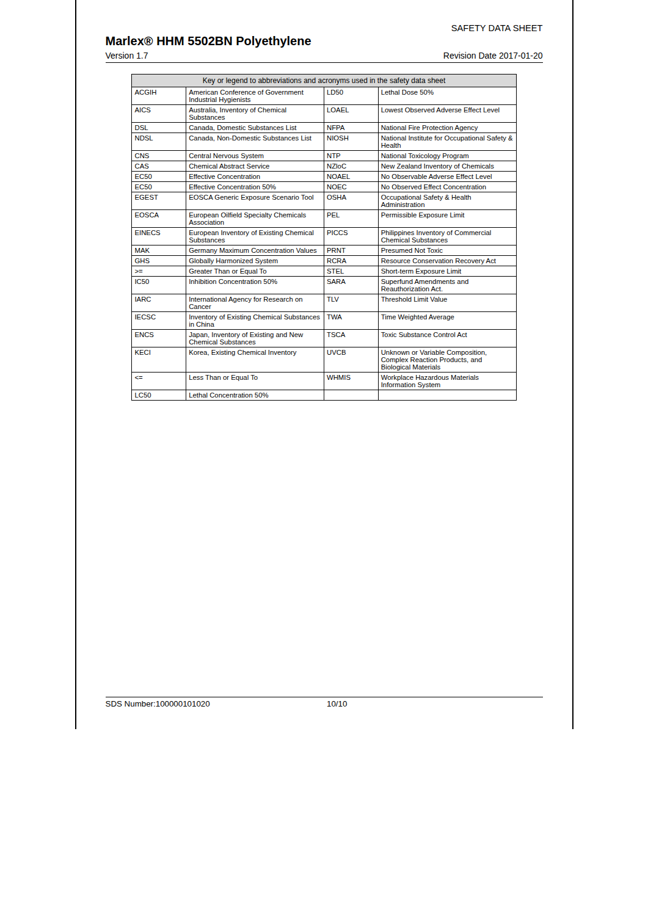SAFETY DATA SHEET
Marlex® HHM 5502BN Polyethylene
Version 1.7 Revision Date 2017-01-20
| Key or legend to abbreviations and acronyms used in the safety data sheet |
| --- |
| ACGIH | American Conference of Government Industrial Hygienists | LD50 | Lethal Dose 50% |
| AICS | Australia, Inventory of Chemical Substances | LOAEL | Lowest Observed Adverse Effect Level |
| DSL | Canada, Domestic Substances List | NFPA | National Fire Protection Agency |
| NDSL | Canada, Non-Domestic Substances List | NIOSH | National Institute for Occupational Safety & Health |
| CNS | Central Nervous System | NTP | National Toxicology Program |
| CAS | Chemical Abstract Service | NZloC | New Zealand Inventory of Chemicals |
| EC50 | Effective Concentration | NOAEL | No Observable Adverse Effect Level |
| EC50 | Effective Concentration 50% | NOEC | No Observed Effect Concentration |
| EGEST | EOSCA Generic Exposure Scenario Tool | OSHA | Occupational Safety & Health Administration |
| EOSCA | European Oilfield Specialty Chemicals Association | PEL | Permissible Exposure Limit |
| EINECS | European Inventory of Existing Chemical Substances | PICCS | Philippines Inventory of Commercial Chemical Substances |
| MAK | Germany Maximum Concentration Values | PRNT | Presumed Not Toxic |
| GHS | Globally Harmonized System | RCRA | Resource Conservation Recovery Act |
| >= | Greater Than or Equal To | STEL | Short-term Exposure Limit |
| IC50 | Inhibition Concentration 50% | SARA | Superfund Amendments and Reauthorization Act. |
| IARC | International Agency for Research on Cancer | TLV | Threshold Limit Value |
| IECSC | Inventory of Existing Chemical Substances in China | TWA | Time Weighted Average |
| ENCS | Japan, Inventory of Existing and New Chemical Substances | TSCA | Toxic Substance Control Act |
| KECI | Korea, Existing Chemical Inventory | UVCB | Unknown or Variable Composition, Complex Reaction Products, and Biological Materials |
| <= | Less Than or Equal To | WHMIS | Workplace Hazardous Materials Information System |
| LC50 | Lethal Concentration 50% | | |
SDS Number:100000101020 10/10